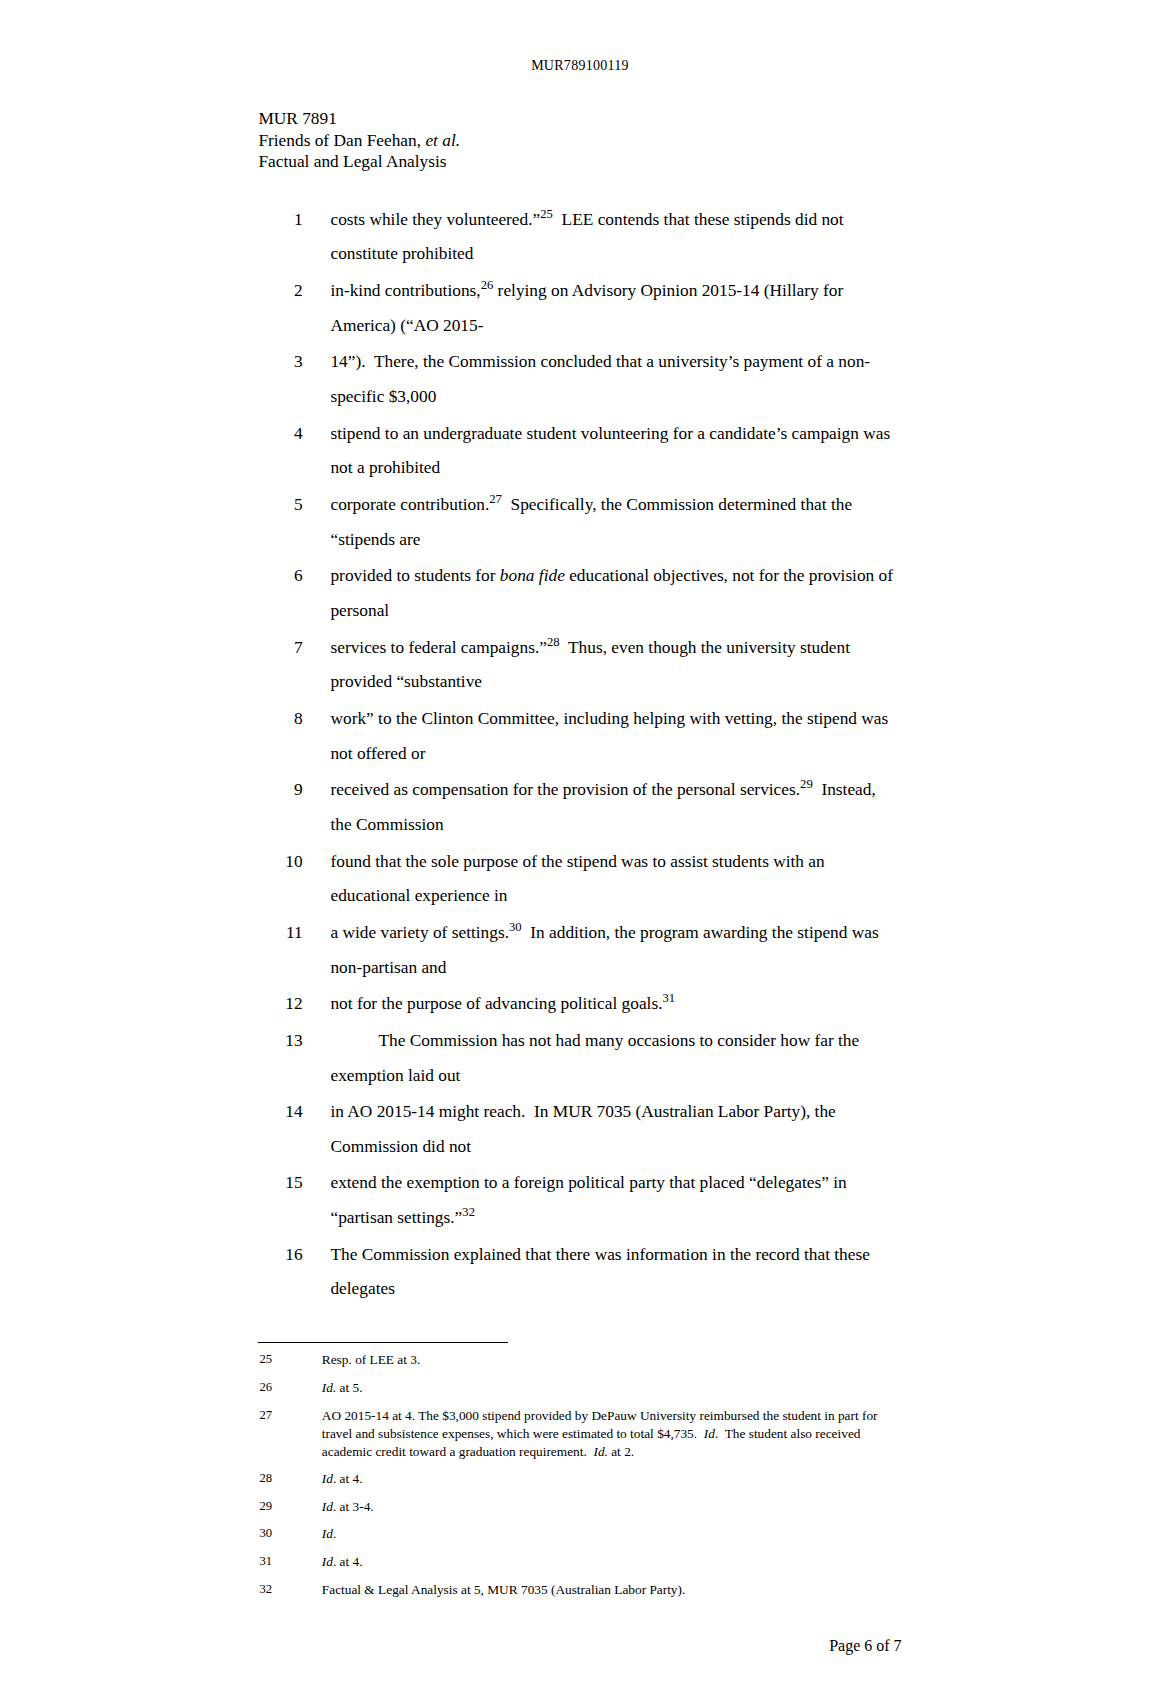MUR789100119
MUR 7891
Friends of Dan Feehan, et al.
Factual and Legal Analysis
| 1 | costs while they volunteered.” 25 LEE contends that these stipends did not constitute prohibited |
| 2 | in-kind contributions, 26 relying on Advisory Opinion 2015-14 (Hillary for America) (“AO 2015- |
| 3 | 14”). There, the Commission concluded that a university’s payment of a non-specific $3,000 |
| 4 | stipend to an undergraduate student volunteering for a candidate’s campaign was not a prohibited |
| 5 | corporate contribution. 27 Specifically, the Commission determined that the “stipends are |
| 6 | provided to students for bona fide educational objectives, not for the provision of personal |
| 7 | services to federal campaigns.” 28 Thus, even though the university student provided “substantive |
| 8 | work” to the Clinton Committee, including helping with vetting, the stipend was not offered or |
| 9 | received as compensation for the provision of the personal services. 29 Instead, the Commission |
| 10 | found that the sole purpose of the stipend was to assist students with an educational experience in |
| 11 | a wide variety of settings. 30 In addition, the program awarding the stipend was non-partisan and |
| 12 | not for the purpose of advancing political goals. 31 |
| 13 | The Commission has not had many occasions to consider how far the exemption laid out |
| 14 | in AO 2015-14 might reach. In MUR 7035 (Australian Labor Party), the Commission did not |
| 15 | extend the exemption to a foreign political party that placed “delegates” in “partisan settings.” 32 |
| 16 | The Commission explained that there was information in the record that these delegates |
| 25 | Resp. of LEE at 3. |
| 26 | Id. at 5. |
| 27 | AO 2015-14 at 4. The $3,000 stipend provided by DePauw University reimbursed the student in part for travel and subsistence expenses, which were estimated to total $4,735. Id . The student also received academic credit toward a graduation requirement. Id. at 2. |
| 28 | Id . at 4. |
| 29 | Id . at 3-4. |
| 30 | Id . |
| 31 | Id . at 4. |
| 32 | Factual & Legal Analysis at 5, MUR 7035 (Australian Labor Party). |
Page 6 of 7